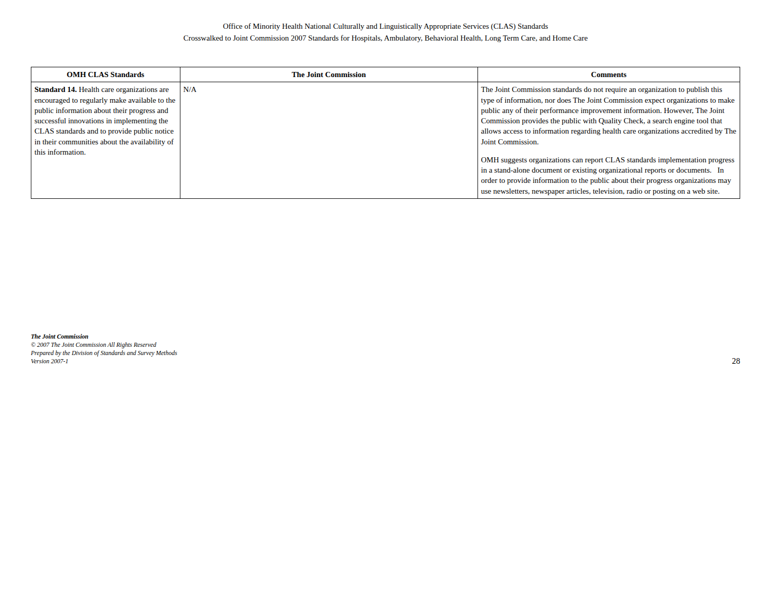Office of Minority Health National Culturally and Linguistically Appropriate Services (CLAS) Standards
Crosswalked to Joint Commission 2007 Standards for Hospitals, Ambulatory, Behavioral Health, Long Term Care, and Home Care
| OMH CLAS Standards | The Joint Commission | Comments |
| --- | --- | --- |
| Standard 14. Health care organizations are encouraged to regularly make available to the public information about their progress and successful innovations in implementing the CLAS standards and to provide public notice in their communities about the availability of this information. | N/A | The Joint Commission standards do not require an organization to publish this type of information, nor does The Joint Commission expect organizations to make public any of their performance improvement information. However, The Joint Commission provides the public with Quality Check, a search engine tool that allows access to information regarding health care organizations accredited by The Joint Commission. OMH suggests organizations can report CLAS standards implementation progress in a stand-alone document or existing organizational reports or documents. In order to provide information to the public about their progress organizations may use newsletters, newspaper articles, television, radio or posting on a web site. |
The Joint Commission
© 2007 The Joint Commission All Rights Reserved
Prepared by the Division of Standards and Survey Methods
Version 2007-1
28